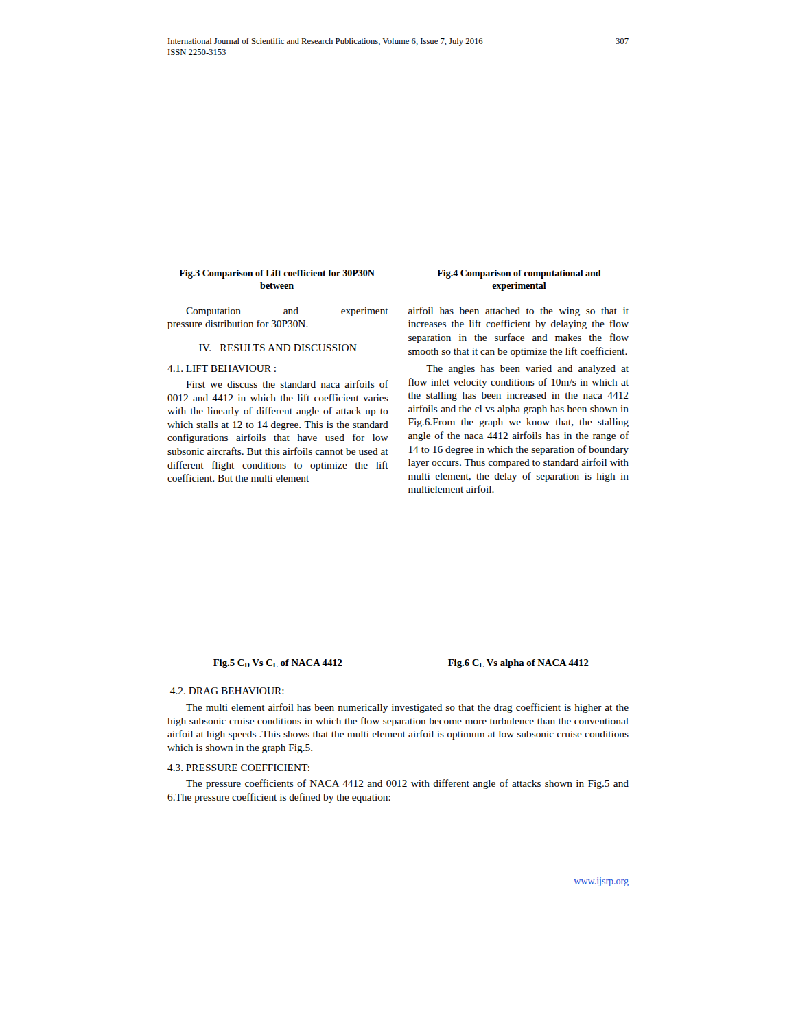International Journal of Scientific and Research Publications, Volume 6, Issue 7, July 2016
ISSN 2250-3153
307
Fig.3 Comparison of Lift coefficient for 30P30N between
Fig.4 Comparison of computational and experimental
Computation and experiment pressure distribution for 30P30N.
IV. RESULTS AND DISCUSSION
4.1. LIFT BEHAVIOUR :
First we discuss the standard naca airfoils of 0012 and 4412 in which the lift coefficient varies with the linearly of different angle of attack up to which stalls at 12 to 14 degree. This is the standard configurations airfoils that have used for low subsonic aircrafts. But this airfoils cannot be used at different flight conditions to optimize the lift coefficient. But the multi element
airfoil has been attached to the wing so that it increases the lift coefficient by delaying the flow separation in the surface and makes the flow smooth so that it can be optimize the lift coefficient.
The angles has been varied and analyzed at flow inlet velocity conditions of 10m/s in which at the stalling has been increased in the naca 4412 airfoils and the cl vs alpha graph has been shown in Fig.6.From the graph we know that, the stalling angle of the naca 4412 airfoils has in the range of 14 to 16 degree in which the separation of boundary layer occurs. Thus compared to standard airfoil with multi element, the delay of separation is high in multielement airfoil.
Fig.5 CD Vs CL of NACA 4412
Fig.6 CL Vs alpha of NACA 4412
4.2. DRAG BEHAVIOUR:
The multi element airfoil has been numerically investigated so that the drag coefficient is higher at the high subsonic cruise conditions in which the flow separation become more turbulence than the conventional airfoil at high speeds .This shows that the multi element airfoil is optimum at low subsonic cruise conditions which is shown in the graph Fig.5.
4.3. PRESSURE COEFFICIENT:
The pressure coefficients of NACA 4412 and 0012 with different angle of attacks shown in Fig.5 and 6.The pressure coefficient is defined by the equation:
www.ijsrp.org